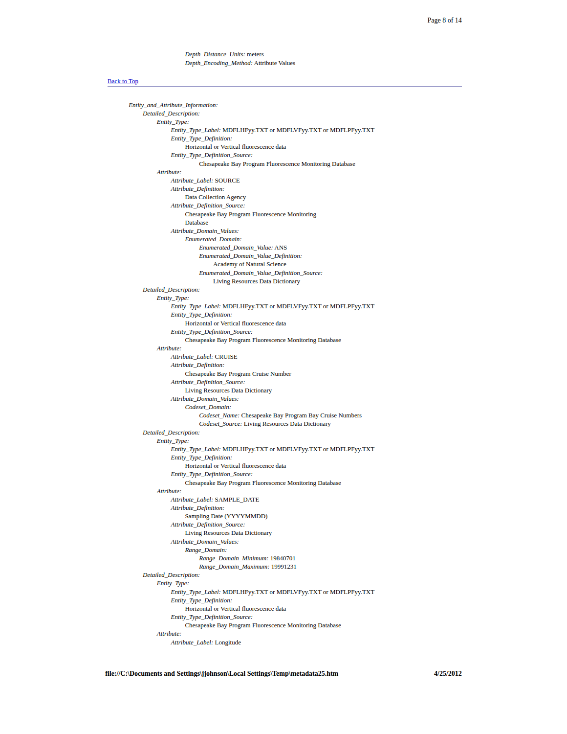Page 8 of 14
Depth_Distance_Units: meters
Depth_Encoding_Method: Attribute Values
Back to Top
Entity_and_Attribute_Information:
Detailed_Description:
Entity_Type:
Entity_Type_Label: MDFLHFyy.TXT or MDFLVFyy.TXT or MDFLPFyy.TXT
Entity_Type_Definition:
Horizontal or Vertical fluorescence data
Entity_Type_Definition_Source:
Chesapeake Bay Program Fluorescence Monitoring Database
Attribute:
Attribute_Label: SOURCE
Attribute_Definition:
Data Collection Agency
Attribute_Definition_Source:
Chesapeake Bay Program Fluorescence Monitoring
Database
Attribute_Domain_Values:
Enumerated_Domain:
Enumerated_Domain_Value: ANS
Enumerated_Domain_Value_Definition:
Academy of Natural Science
Enumerated_Domain_Value_Definition_Source:
Living Resources Data Dictionary
Detailed_Description:
Entity_Type:
Entity_Type_Label: MDFLHFyy.TXT or MDFLVFyy.TXT or MDFLPFyy.TXT
Entity_Type_Definition:
Horizontal or Vertical fluorescence data
Entity_Type_Definition_Source:
Chesapeake Bay Program Fluorescence Monitoring Database
Attribute:
Attribute_Label: CRUISE
Attribute_Definition:
Chesapeake Bay Program Cruise Number
Attribute_Definition_Source:
Living Resources Data Dictionary
Attribute_Domain_Values:
Codeset_Domain:
Codeset_Name: Chesapeake Bay Program Bay Cruise Numbers
Codeset_Source: Living Resources Data Dictionary
Detailed_Description:
Entity_Type:
Entity_Type_Label: MDFLHFyy.TXT or MDFLVFyy.TXT or MDFLPFyy.TXT
Entity_Type_Definition:
Horizontal or Vertical fluorescence data
Entity_Type_Definition_Source:
Chesapeake Bay Program Fluorescence Monitoring Database
Attribute:
Attribute_Label: SAMPLE_DATE
Attribute_Definition:
Sampling Date (YYYYMMDD)
Attribute_Definition_Source:
Living Resources Data Dictionary
Attribute_Domain_Values:
Range_Domain:
Range_Domain_Minimum: 19840701
Range_Domain_Maximum: 19991231
Detailed_Description:
Entity_Type:
Entity_Type_Label: MDFLHFyy.TXT or MDFLVFyy.TXT or MDFLPFyy.TXT
Entity_Type_Definition:
Horizontal or Vertical fluorescence data
Entity_Type_Definition_Source:
Chesapeake Bay Program Fluorescence Monitoring Database
Attribute:
Attribute_Label: Longitude
file://C:\Documents and Settings\jjohnson\Local Settings\Temp\metadata25.htm
4/25/2012